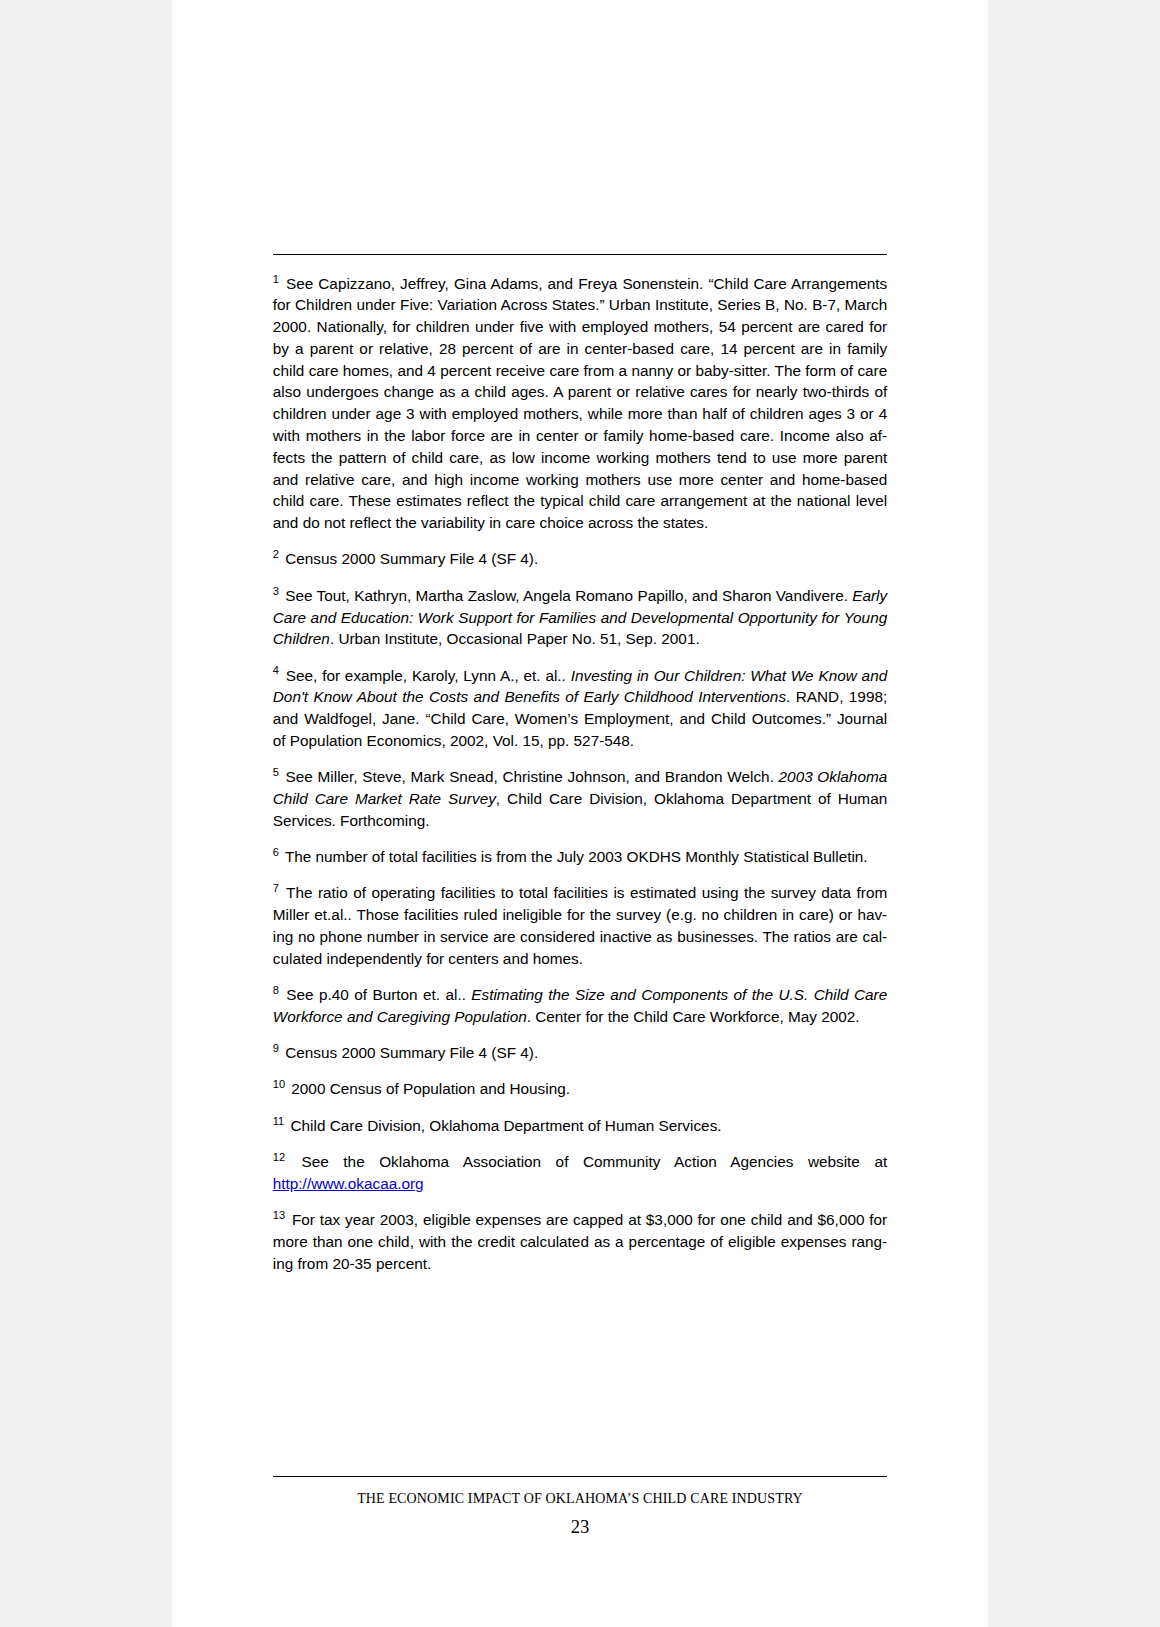1 See Capizzano, Jeffrey, Gina Adams, and Freya Sonenstein. “Child Care Arrangements for Children under Five: Variation Across States.” Urban Institute, Series B, No. B-7, March 2000. Nationally, for children under five with employed mothers, 54 percent are cared for by a parent or relative, 28 percent of are in center-based care, 14 percent are in family child care homes, and 4 percent receive care from a nanny or baby-sitter. The form of care also undergoes change as a child ages. A parent or relative cares for nearly two-thirds of children under age 3 with employed mothers, while more than half of children ages 3 or 4 with mothers in the labor force are in center or family home-based care. Income also affects the pattern of child care, as low income working mothers tend to use more parent and relative care, and high income working mothers use more center and home-based child care. These estimates reflect the typical child care arrangement at the national level and do not reflect the variability in care choice across the states.
2 Census 2000 Summary File 4 (SF 4).
3 See Tout, Kathryn, Martha Zaslow, Angela Romano Papillo, and Sharon Vandivere. Early Care and Education: Work Support for Families and Developmental Opportunity for Young Children. Urban Institute, Occasional Paper No. 51, Sep. 2001.
4 See, for example, Karoly, Lynn A., et. al.. Investing in Our Children: What We Know and Don't Know About the Costs and Benefits of Early Childhood Interventions. RAND, 1998; and Waldfogel, Jane. “Child Care, Women’s Employment, and Child Outcomes.” Journal of Population Economics, 2002, Vol. 15, pp. 527-548.
5 See Miller, Steve, Mark Snead, Christine Johnson, and Brandon Welch. 2003 Oklahoma Child Care Market Rate Survey, Child Care Division, Oklahoma Department of Human Services. Forthcoming.
6 The number of total facilities is from the July 2003 OKDHS Monthly Statistical Bulletin.
7 The ratio of operating facilities to total facilities is estimated using the survey data from Miller et.al.. Those facilities ruled ineligible for the survey (e.g. no children in care) or having no phone number in service are considered inactive as businesses. The ratios are calculated independently for centers and homes.
8 See p.40 of Burton et. al.. Estimating the Size and Components of the U.S. Child Care Workforce and Caregiving Population. Center for the Child Care Workforce, May 2002.
9 Census 2000 Summary File 4 (SF 4).
10 2000 Census of Population and Housing.
11 Child Care Division, Oklahoma Department of Human Services.
12 See the Oklahoma Association of Community Action Agencies website at http://www.okacaa.org
13 For tax year 2003, eligible expenses are capped at $3,000 for one child and $6,000 for more than one child, with the credit calculated as a percentage of eligible expenses ranging from 20-35 percent.
THE ECONOMIC IMPACT OF OKLAHOMA’S CHILD CARE INDUSTRY
23